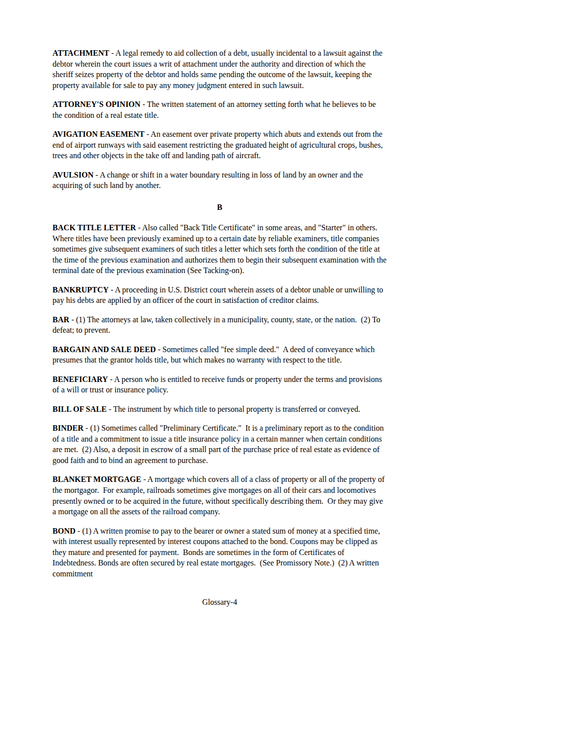ATTACHMENT - A legal remedy to aid collection of a debt, usually incidental to a lawsuit against the debtor wherein the court issues a writ of attachment under the authority and direction of which the sheriff seizes property of the debtor and holds same pending the outcome of the lawsuit, keeping the property available for sale to pay any money judgment entered in such lawsuit.
ATTORNEY'S OPINION - The written statement of an attorney setting forth what he believes to be the condition of a real estate title.
AVIGATION EASEMENT - An easement over private property which abuts and extends out from the end of airport runways with said easement restricting the graduated height of agricultural crops, bushes, trees and other objects in the take off and landing path of aircraft.
AVULSION - A change or shift in a water boundary resulting in loss of land by an owner and the acquiring of such land by another.
B
BACK TITLE LETTER - Also called "Back Title Certificate" in some areas, and "Starter" in others. Where titles have been previously examined up to a certain date by reliable examiners, title companies sometimes give subsequent examiners of such titles a letter which sets forth the condition of the title at the time of the previous examination and authorizes them to begin their subsequent examination with the terminal date of the previous examination (See Tacking-on).
BANKRUPTCY - A proceeding in U.S. District court wherein assets of a debtor unable or unwilling to pay his debts are applied by an officer of the court in satisfaction of creditor claims.
BAR - (1) The attorneys at law, taken collectively in a municipality, county, state, or the nation. (2) To defeat; to prevent.
BARGAIN AND SALE DEED - Sometimes called "fee simple deed." A deed of conveyance which presumes that the grantor holds title, but which makes no warranty with respect to the title.
BENEFICIARY - A person who is entitled to receive funds or property under the terms and provisions of a will or trust or insurance policy.
BILL OF SALE - The instrument by which title to personal property is transferred or conveyed.
BINDER - (1) Sometimes called "Preliminary Certificate." It is a preliminary report as to the condition of a title and a commitment to issue a title insurance policy in a certain manner when certain conditions are met. (2) Also, a deposit in escrow of a small part of the purchase price of real estate as evidence of good faith and to bind an agreement to purchase.
BLANKET MORTGAGE - A mortgage which covers all of a class of property or all of the property of the mortgagor. For example, railroads sometimes give mortgages on all of their cars and locomotives presently owned or to be acquired in the future, without specifically describing them. Or they may give a mortgage on all the assets of the railroad company.
BOND - (1) A written promise to pay to the bearer or owner a stated sum of money at a specified time, with interest usually represented by interest coupons attached to the bond. Coupons may be clipped as they mature and presented for payment. Bonds are sometimes in the form of Certificates of Indebtedness. Bonds are often secured by real estate mortgages. (See Promissory Note.) (2) A written commitment
Glossary-4